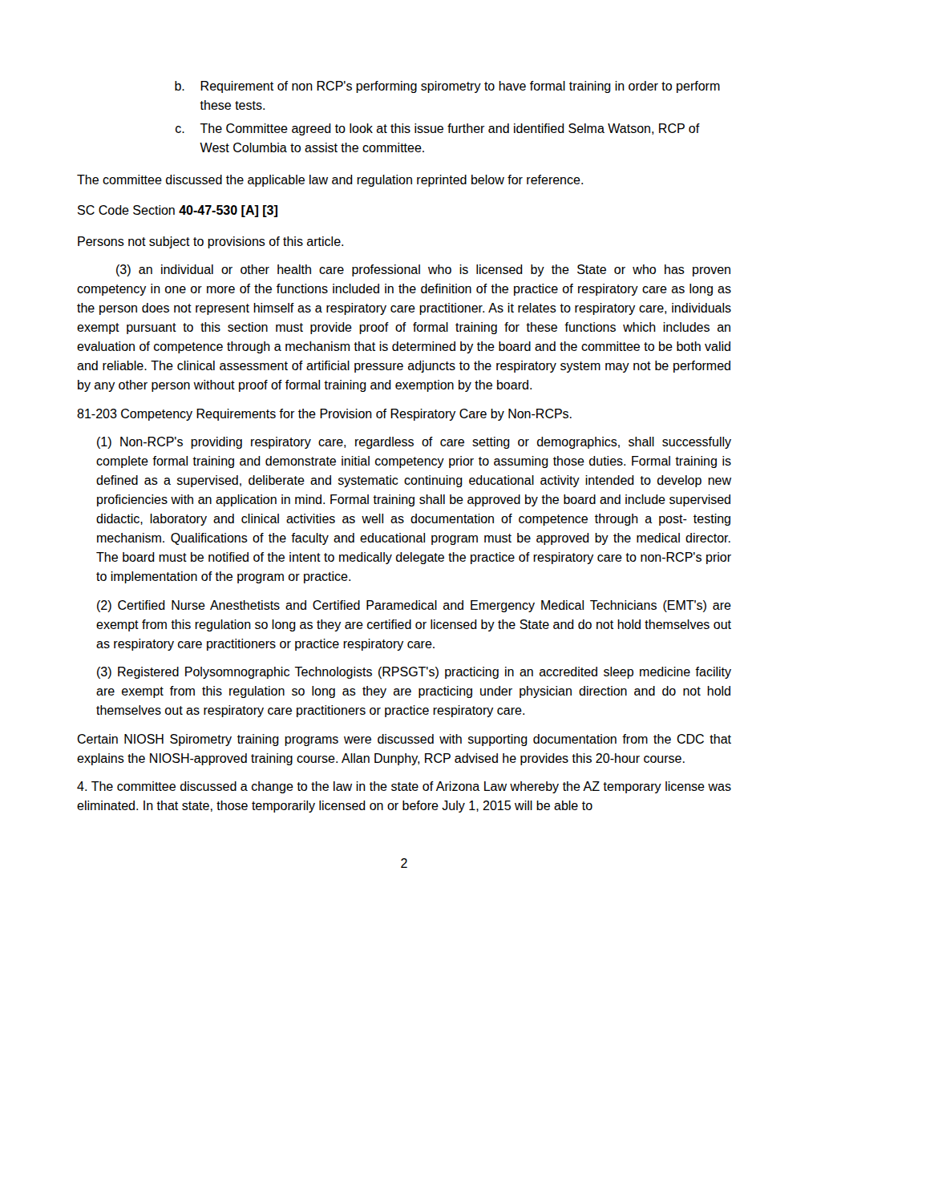Requirement of non RCP's performing spirometry to have formal training in order to perform these tests.
The Committee agreed to look at this issue further and identified Selma Watson, RCP of West Columbia to assist the committee.
The committee discussed the applicable law and regulation reprinted below for reference.
SC Code Section 40-47-530 [A] [3]
Persons not subject to provisions of this article.
(3) an individual or other health care professional who is licensed by the State or who has proven competency in one or more of the functions included in the definition of the practice of respiratory care as long as the person does not represent himself as a respiratory care practitioner. As it relates to respiratory care, individuals exempt pursuant to this section must provide proof of formal training for these functions which includes an evaluation of competence through a mechanism that is determined by the board and the committee to be both valid and reliable. The clinical assessment of artificial pressure adjuncts to the respiratory system may not be performed by any other person without proof of formal training and exemption by the board.
81-203 Competency Requirements for the Provision of Respiratory Care by Non-RCPs.
(1) Non-RCP's providing respiratory care, regardless of care setting or demographics, shall successfully complete formal training and demonstrate initial competency prior to assuming those duties. Formal training is defined as a supervised, deliberate and systematic continuing educational activity intended to develop new proficiencies with an application in mind. Formal training shall be approved by the board and include supervised didactic, laboratory and clinical activities as well as documentation of competence through a post- testing mechanism. Qualifications of the faculty and educational program must be approved by the medical director. The board must be notified of the intent to medically delegate the practice of respiratory care to non-RCP's prior to implementation of the program or practice.
(2) Certified Nurse Anesthetists and Certified Paramedical and Emergency Medical Technicians (EMT's) are exempt from this regulation so long as they are certified or licensed by the State and do not hold themselves out as respiratory care practitioners or practice respiratory care.
(3) Registered Polysomnographic Technologists (RPSGT's) practicing in an accredited sleep medicine facility are exempt from this regulation so long as they are practicing under physician direction and do not hold themselves out as respiratory care practitioners or practice respiratory care.
Certain NIOSH Spirometry training programs were discussed with supporting documentation from the CDC that explains the NIOSH-approved training course. Allan Dunphy, RCP advised he provides this 20-hour course.
4. The committee discussed a change to the law in the state of Arizona Law whereby the AZ temporary license was eliminated. In that state, those temporarily licensed on or before July 1, 2015 will be able to
2